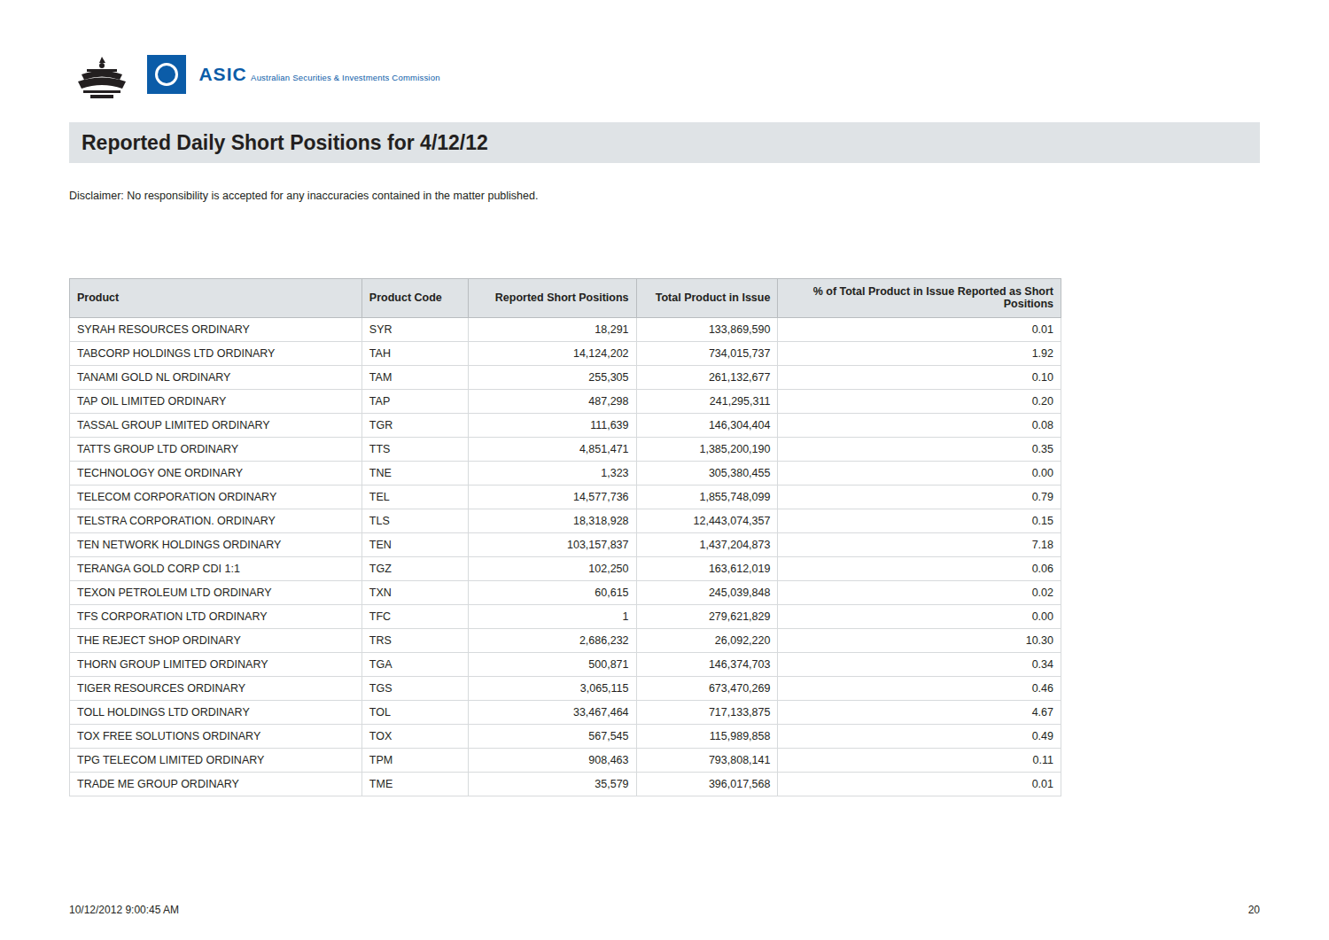ASIC Australian Securities & Investments Commission
Reported Daily Short Positions for 4/12/12
Disclaimer: No responsibility is accepted for any inaccuracies contained in the matter published.
| Product | Product Code | Reported Short Positions | Total Product in Issue | % of Total Product in Issue Reported as Short Positions |
| --- | --- | --- | --- | --- |
| SYRAH RESOURCES ORDINARY | SYR | 18,291 | 133,869,590 | 0.01 |
| TABCORP HOLDINGS LTD ORDINARY | TAH | 14,124,202 | 734,015,737 | 1.92 |
| TANAMI GOLD NL ORDINARY | TAM | 255,305 | 261,132,677 | 0.10 |
| TAP OIL LIMITED ORDINARY | TAP | 487,298 | 241,295,311 | 0.20 |
| TASSAL GROUP LIMITED ORDINARY | TGR | 111,639 | 146,304,404 | 0.08 |
| TATTS GROUP LTD ORDINARY | TTS | 4,851,471 | 1,385,200,190 | 0.35 |
| TECHNOLOGY ONE ORDINARY | TNE | 1,323 | 305,380,455 | 0.00 |
| TELECOM CORPORATION ORDINARY | TEL | 14,577,736 | 1,855,748,099 | 0.79 |
| TELSTRA CORPORATION. ORDINARY | TLS | 18,318,928 | 12,443,074,357 | 0.15 |
| TEN NETWORK HOLDINGS ORDINARY | TEN | 103,157,837 | 1,437,204,873 | 7.18 |
| TERANGA GOLD CORP CDI 1:1 | TGZ | 102,250 | 163,612,019 | 0.06 |
| TEXON PETROLEUM LTD ORDINARY | TXN | 60,615 | 245,039,848 | 0.02 |
| TFS CORPORATION LTD ORDINARY | TFC | 1 | 279,621,829 | 0.00 |
| THE REJECT SHOP ORDINARY | TRS | 2,686,232 | 26,092,220 | 10.30 |
| THORN GROUP LIMITED ORDINARY | TGA | 500,871 | 146,374,703 | 0.34 |
| TIGER RESOURCES ORDINARY | TGS | 3,065,115 | 673,470,269 | 0.46 |
| TOLL HOLDINGS LTD ORDINARY | TOL | 33,467,464 | 717,133,875 | 4.67 |
| TOX FREE SOLUTIONS ORDINARY | TOX | 567,545 | 115,989,858 | 0.49 |
| TPG TELECOM LIMITED ORDINARY | TPM | 908,463 | 793,808,141 | 0.11 |
| TRADE ME GROUP ORDINARY | TME | 35,579 | 396,017,568 | 0.01 |
10/12/2012 9:00:45 AM 20